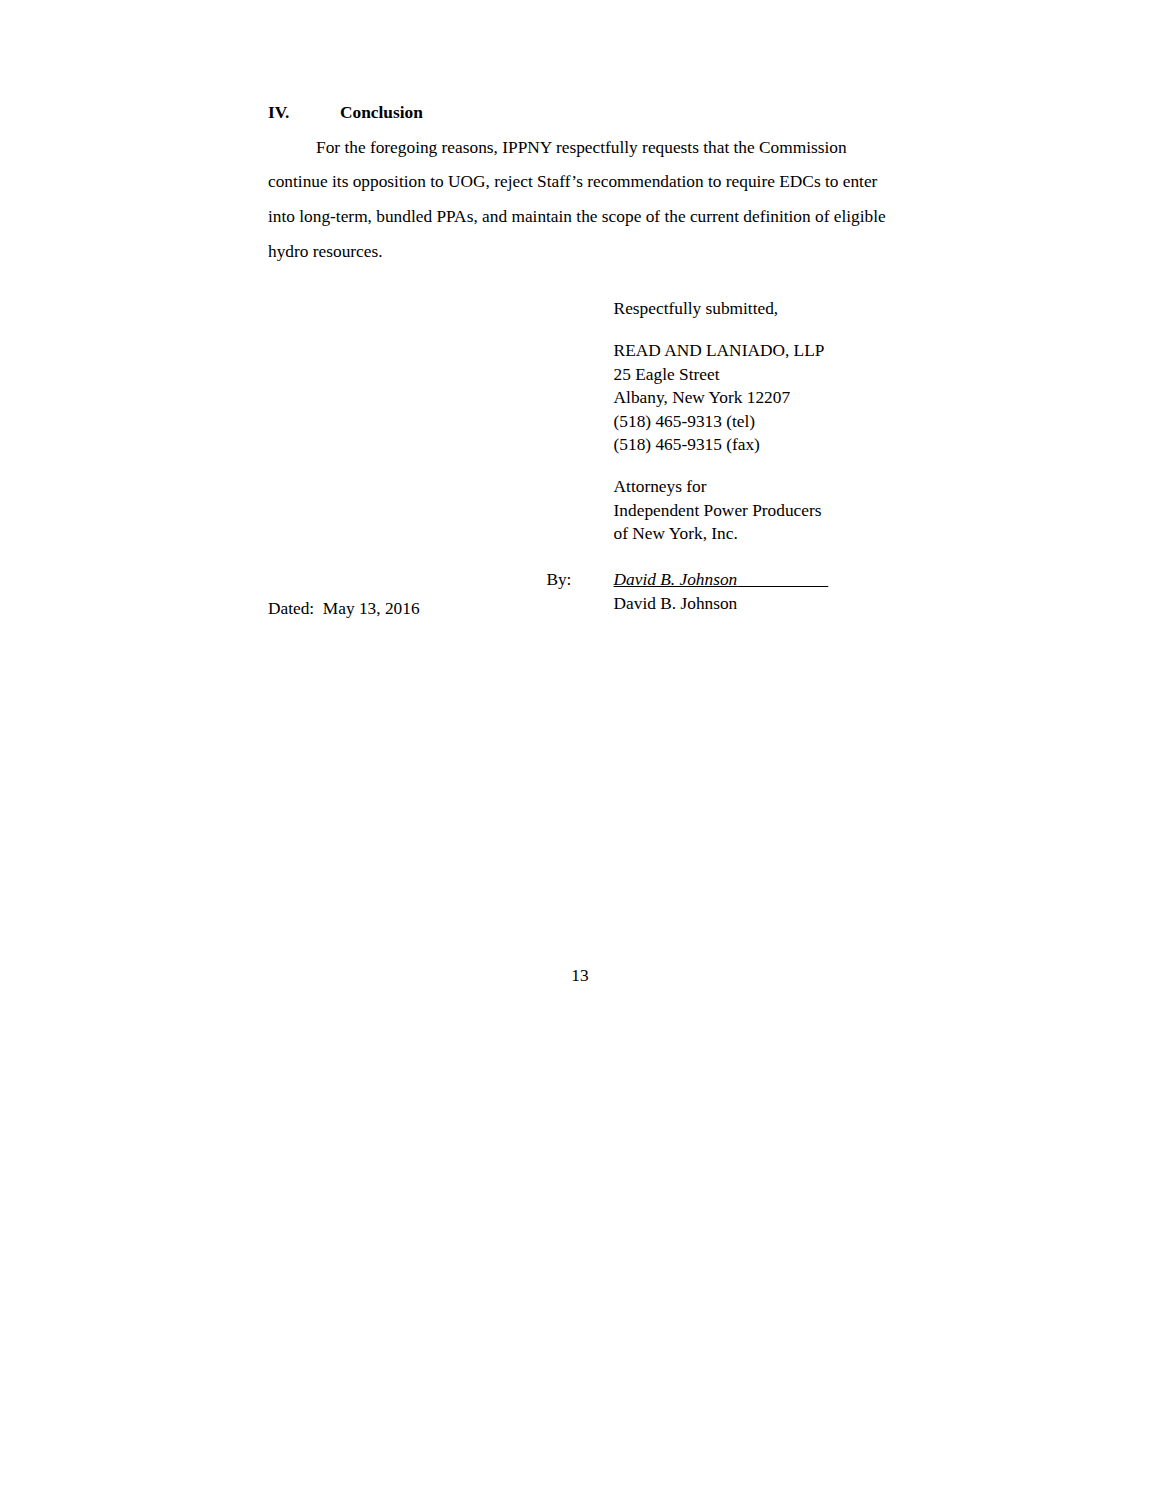IV. Conclusion
For the foregoing reasons, IPPNY respectfully requests that the Commission continue its opposition to UOG, reject Staff’s recommendation to require EDCs to enter into long-term, bundled PPAs, and maintain the scope of the current definition of eligible hydro resources.
Respectfully submitted,
READ AND LANIADO, LLP
25 Eagle Street
Albany, New York 12207
(518) 465-9313 (tel)
(518) 465-9315 (fax)
Attorneys for
Independent Power Producers
of New York, Inc.
By: David B. Johnson David B. Johnson
Dated: May 13, 2016
13